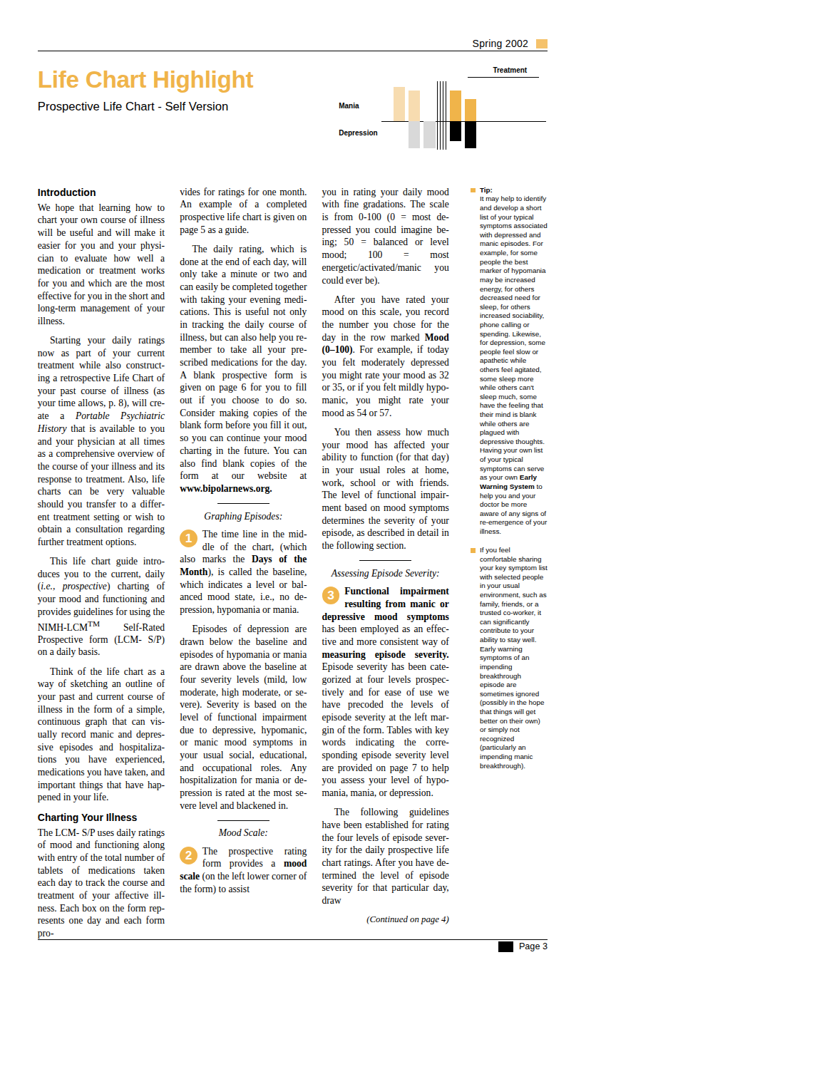Spring 2002
Life Chart Highlight
Prospective Life Chart - Self Version
Treatment
Mania
Depression
Introduction
We hope that learning how to chart your own course of illness will be useful and will make it easier for you and your physician to evaluate how well a medication or treatment works for you and which are the most effective for you in the short and long-term management of your illness.
Starting your daily ratings now as part of your current treatment while also constructing a retrospective Life Chart of your past course of illness (as your time allows, p. 8), will create a Portable Psychiatric History that is available to you and your physician at all times as a comprehensive overview of the course of your illness and its response to treatment. Also, life charts can be very valuable should you transfer to a different treatment setting or wish to obtain a consultation regarding further treatment options.
This life chart guide introduces you to the current, daily (i.e., prospective) charting of your mood and functioning and provides guidelines for using the NIMH-LCMTM Self-Rated Prospective form (LCM- S/P) on a daily basis.
Think of the life chart as a way of sketching an outline of your past and current course of illness in the form of a simple, continuous graph that can visually record manic and depressive episodes and hospitalizations you have experienced, medications you have taken, and important things that have happened in your life.
Charting Your Illness
The LCM- S/P uses daily ratings of mood and functioning along with entry of the total number of tablets of medications taken each day to track the course and treatment of your affective illness. Each box on the form represents one day and each form pro-
vides for ratings for one month. An example of a completed prospective life chart is given on page 5 as a guide.
The daily rating, which is done at the end of each day, will only take a minute or two and can easily be completed together with taking your evening medications. This is useful not only in tracking the daily course of illness, but can also help you remember to take all your prescribed medications for the day. A blank prospective form is given on page 6 for you to fill out if you choose to do so. Consider making copies of the blank form before you fill it out, so you can continue your mood charting in the future. You can also find blank copies of the form at our website at www.bipolarnews.org.
Graphing Episodes:
1 The time line in the middle of the chart, (which also marks the Days of the Month), is called the baseline, which indicates a level or balanced mood state, i.e., no depression, hypomania or mania.
Episodes of depression are drawn below the baseline and episodes of hypomania or mania are drawn above the baseline at four severity levels (mild, low moderate, high moderate, or severe). Severity is based on the level of functional impairment due to depressive, hypomanic, or manic mood symptoms in your usual social, educational, and occupational roles. Any hospitalization for mania or depression is rated at the most severe level and blackened in.
Mood Scale:
2 The prospective rating form provides a mood scale (on the left lower corner of the form) to assist
you in rating your daily mood with fine gradations. The scale is from 0-100 (0 = most depressed you could imagine being; 50 = balanced or level mood; 100 = most energetic/activated/manic you could ever be).
After you have rated your mood on this scale, you record the number you chose for the day in the row marked Mood (0–100). For example, if today you felt moderately depressed you might rate your mood as 32 or 35, or if you felt mildly hypomanic, you might rate your mood as 54 or 57.
You then assess how much your mood has affected your ability to function (for that day) in your usual roles at home, work, school or with friends. The level of functional impairment based on mood symptoms determines the severity of your episode, as described in detail in the following section.
Assessing Episode Severity:
3 Functional impairment resulting from manic or depressive mood symptoms has been employed as an effective and more consistent way of measuring episode severity. Episode severity has been categorized at four levels prospectively and for ease of use we have precoded the levels of episode severity at the left margin of the form. Tables with key words indicating the corresponding episode severity level are provided on page 7 to help you assess your level of hypomania, mania, or depression.
The following guidelines have been established for rating the four levels of episode severity for the daily prospective life chart ratings. After you have determined the level of episode severity for that particular day, draw
(Continued on page 4)
Tip:
It may help to identify and develop a short list of your typical symptoms associated with depressed and manic episodes. For example, for some people the best marker of hypomania may be increased energy, for others decreased need for sleep, for others increased sociability, phone calling or spending. Likewise, for depression, some people feel slow or apathetic while others feel agitated, some sleep more while others can't sleep much, some have the feeling that their mind is blank while others are plagued with depressive thoughts. Having your own list of your typical symptoms can serve as your own Early Warning System to help you and your doctor be more aware of any signs of re-emergence of your illness.
If you feel comfortable sharing your key symptom list with selected people in your usual environment, such as family, friends, or a trusted co-worker, it can significantly contribute to your ability to stay well. Early warning symptoms of an impending breakthrough episode are sometimes ignored (possibly in the hope that things will get better on their own) or simply not recognized (particularly an impending manic breakthrough).
Page 3